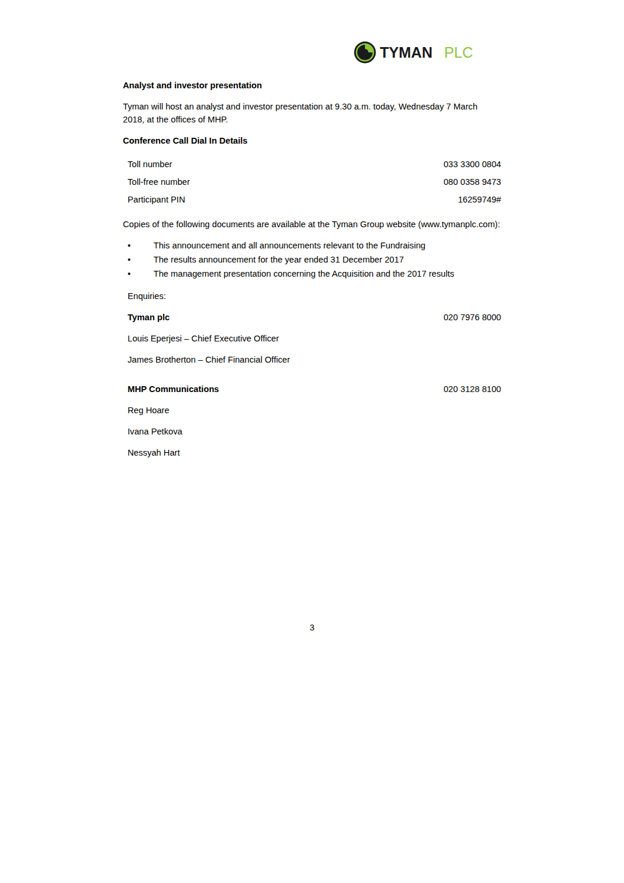TYMAN PLC
Analyst and investor presentation
Tyman will host an analyst and investor presentation at 9.30 a.m. today, Wednesday 7 March 2018, at the offices of MHP.
Conference Call Dial In Details
| Toll number | 033 3300 0804 |
| Toll-free number | 080 0358 9473 |
| Participant PIN | 16259749# |
Copies of the following documents are available at the Tyman Group website (www.tymanplc.com):
This announcement and all announcements relevant to the Fundraising
The results announcement for the year ended 31 December 2017
The management presentation concerning the Acquisition and the 2017 results
Enquiries:
Tyman plc 020 7976 8000
Louis Eperjesi – Chief Executive Officer
James Brotherton – Chief Financial Officer
MHP Communications 020 3128 8100
Reg Hoare
Ivana Petkova
Nessyah Hart
3